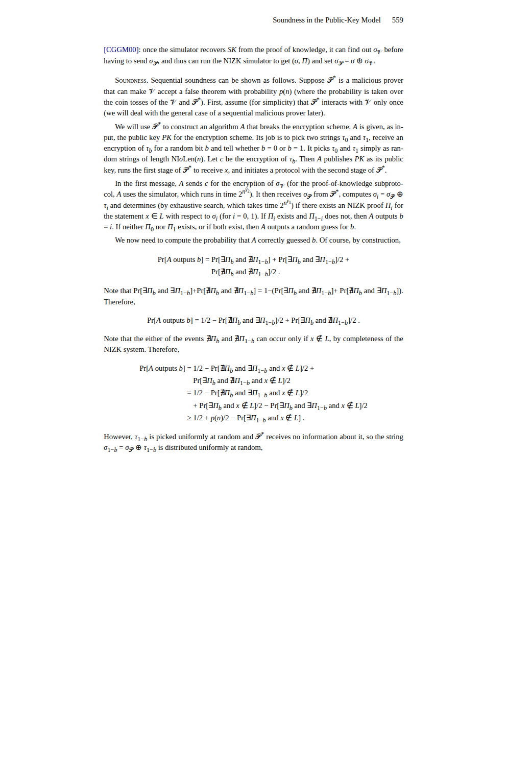Soundness in the Public-Key Model 559
[CGGM00]: once the simulator recovers SK from the proof of knowledge, it can find out σ𝒱 before having to send σ𝒫, and thus can run the NIZK simulator to get (σ, Π) and set σ𝒫 = σ ⊕ σ𝒱.
Soundness. Sequential soundness can be shown as follows. Suppose 𝒫* is a malicious prover that can make 𝒱 accept a false theorem with probability p(n) (where the probability is taken over the coin tosses of the 𝒱 and 𝒫*). First, assume (for simplicity) that 𝒫* interacts with 𝒱 only once (we will deal with the general case of a sequential malicious prover later).
We will use 𝒫* to construct an algorithm A that breaks the encryption scheme. A is given, as input, the public key PK for the encryption scheme. Its job is to pick two strings τ0 and τ1, receive an encryption of τb for a random bit b and tell whether b = 0 or b = 1. It picks τ0 and τ1 simply as random strings of length NIσ Len(n). Let c be the encryption of τb. Then A publishes PK as its public key, runs the first stage of 𝒫* to receive x, and initiates a protocol with the second stage of 𝒫*.
In the first message, A sends c for the encryption of σ𝒱 (for the proof-of-knowledge subprotocol, A uses the simulator, which runs in time 2nγ2). It then receives σ𝒫 from 𝒫*, computes σi = σ𝒫 ⊕ τi and determines (by exhaustive search, which takes time 2nγ1) if there exists an NIZK proof Πi for the statement x ∈ L with respect to σi (for i = 0, 1). If Πi exists and Π1−i does not, then A outputs b = i. If neither Π0 nor Π1 exists, or if both exist, then A outputs a random guess for b.
We now need to compute the probability that A correctly guessed b. Of course, by construction,
Pr[A outputs b] = Pr[∃Πb and ∄Π1−b] + Pr[∃Πb and ∃Π1−b]/2 +
Pr[∄Πb and ∄Π1−b]/2 .
Note that Pr[∃Πb and ∃Π1−b]+Pr[∄Πb and ∄Π1−b] = 1−(Pr[∃Πb and ∄Π1−b]+ Pr[∄Πb and ∃Π1−b]). Therefore,
Pr[A outputs b] = 1/2 − Pr[∄Πb and ∃Π1−b]/2 + Pr[∃Πb and ∄Π1−b]/2 .
Note that the either of the events ∄Πb and ∄Π1−b can occur only if x ∉ L, by completeness of the NIZK system. Therefore,
Pr[A outputs b] = 1/2 − Pr[∄Πb and ∃Π1−b and x ∉ L]/2 +
Pr[∃Πb and ∄Π1−b and x ∉ L]/2
= 1/2 − Pr[∄Πb and ∃Π1−b and x ∉ L]/2
+ Pr[∃Πb and x ∉ L]/2 − Pr[∃Πb and ∃Π1−b and x ∉ L]/2
≥ 1/2 + p(n)/2 − Pr[∃Π1−b and x ∉ L] .
However, τ1−b is picked uniformly at random and 𝒫* receives no information about it, so the string σ1−b = σ𝒫 ⊕ τ1−b is distributed uniformly at random,